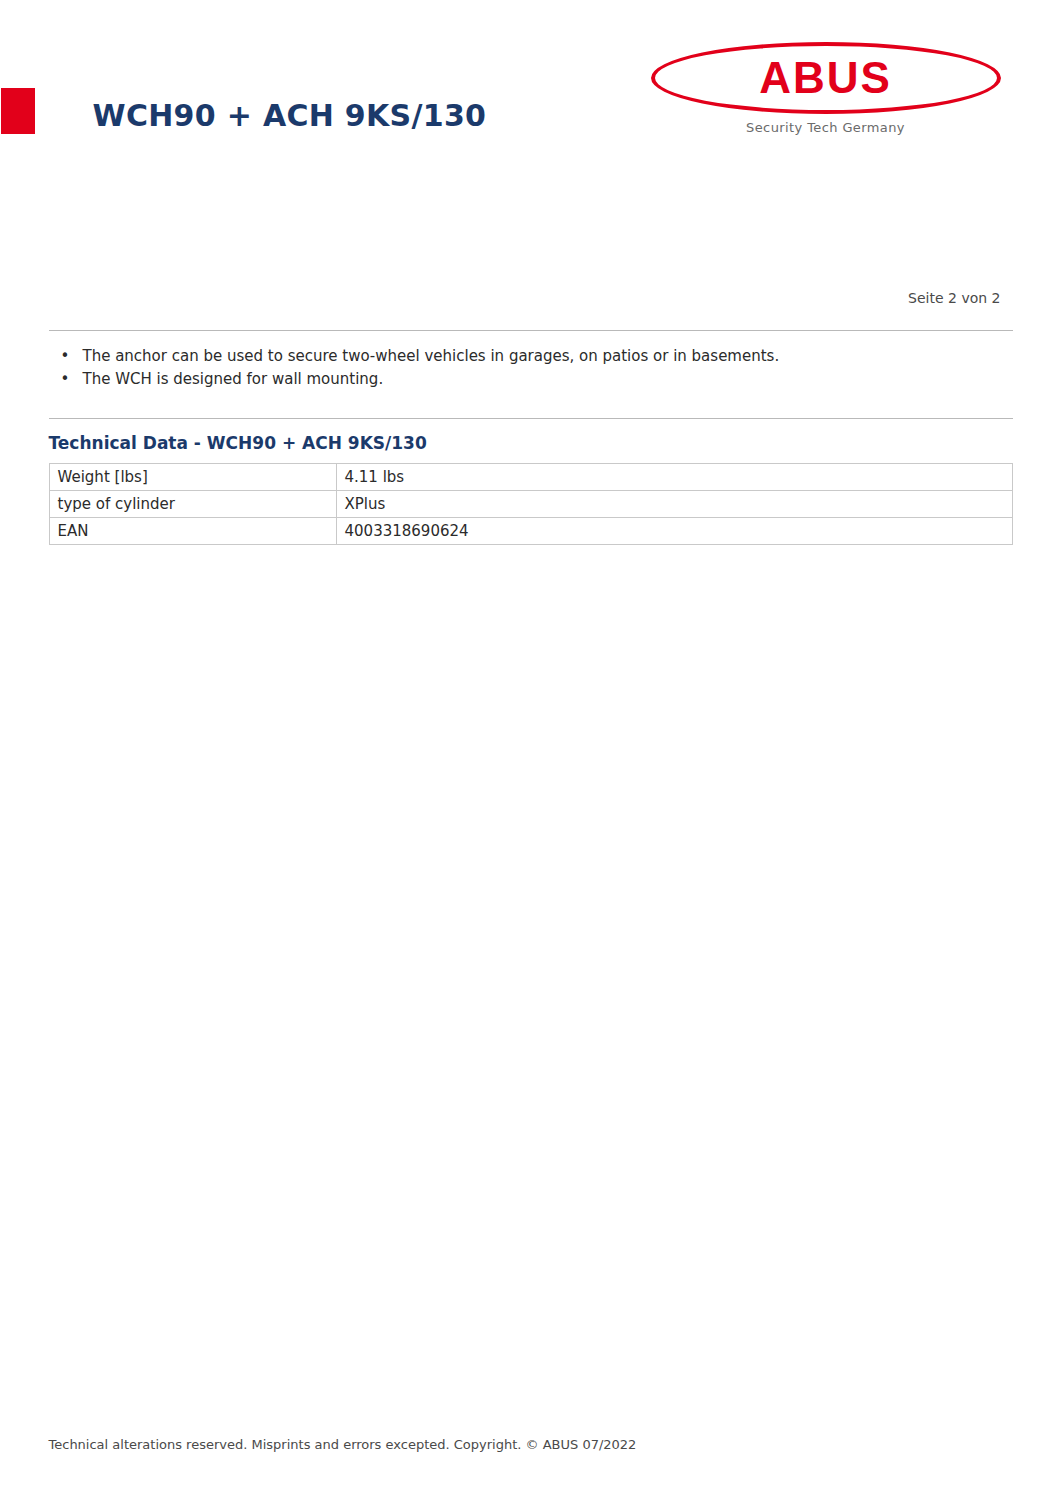WCH90 + ACH 9KS/130
ABUS
Security Tech Germany
Seite 2 von 2
The anchor can be used to secure two-wheel vehicles in garages, on patios or in basements.
The WCH is designed for wall mounting.
Technical Data - WCH90 + ACH 9KS/130
| Weight [lbs] | 4.11 lbs |
| type of cylinder | XPlus |
| EAN | 4003318690624 |
Technical alterations reserved. Misprints and errors excepted. Copyright. © ABUS 07/2022